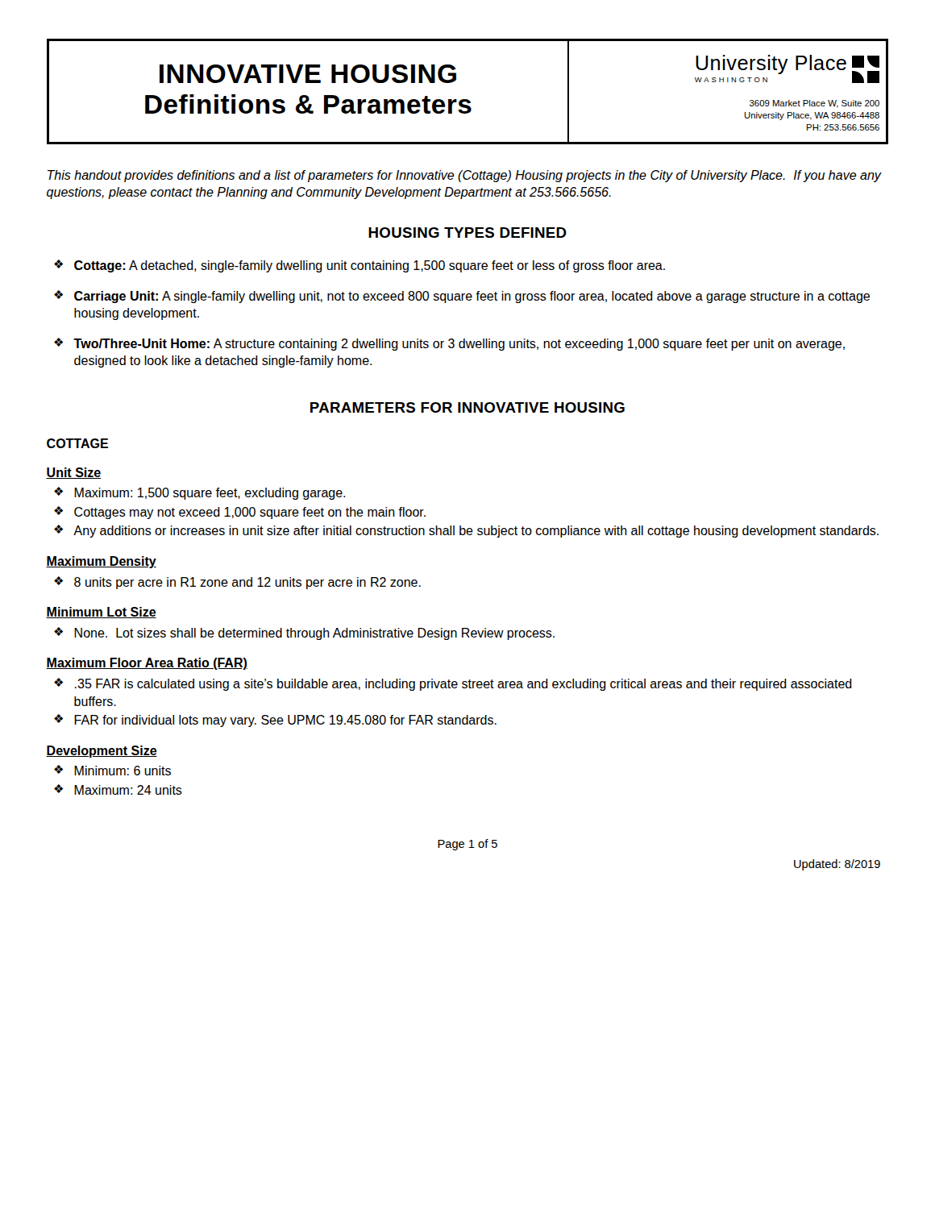INNOVATIVE HOUSING
Definitions & Parameters
University Place
WASHINGTON
3609 Market Place W, Suite 200
University Place, WA 98466-4488
PH: 253.566.5656
This handout provides definitions and a list of parameters for Innovative (Cottage) Housing projects in the City of University Place. If you have any questions, please contact the Planning and Community Development Department at 253.566.5656.
HOUSING TYPES DEFINED
Cottage: A detached, single-family dwelling unit containing 1,500 square feet or less of gross floor area.
Carriage Unit: A single-family dwelling unit, not to exceed 800 square feet in gross floor area, located above a garage structure in a cottage housing development.
Two/Three-Unit Home: A structure containing 2 dwelling units or 3 dwelling units, not exceeding 1,000 square feet per unit on average, designed to look like a detached single-family home.
PARAMETERS FOR INNOVATIVE HOUSING
COTTAGE
Unit Size
Maximum: 1,500 square feet, excluding garage.
Cottages may not exceed 1,000 square feet on the main floor.
Any additions or increases in unit size after initial construction shall be subject to compliance with all cottage housing development standards.
Maximum Density
8 units per acre in R1 zone and 12 units per acre in R2 zone.
Minimum Lot Size
None. Lot sizes shall be determined through Administrative Design Review process.
Maximum Floor Area Ratio (FAR)
.35 FAR is calculated using a site’s buildable area, including private street area and excluding critical areas and their required associated buffers.
FAR for individual lots may vary. See UPMC 19.45.080 for FAR standards.
Development Size
Minimum: 6 units
Maximum: 24 units
Page 1 of 5
Updated: 8/2019